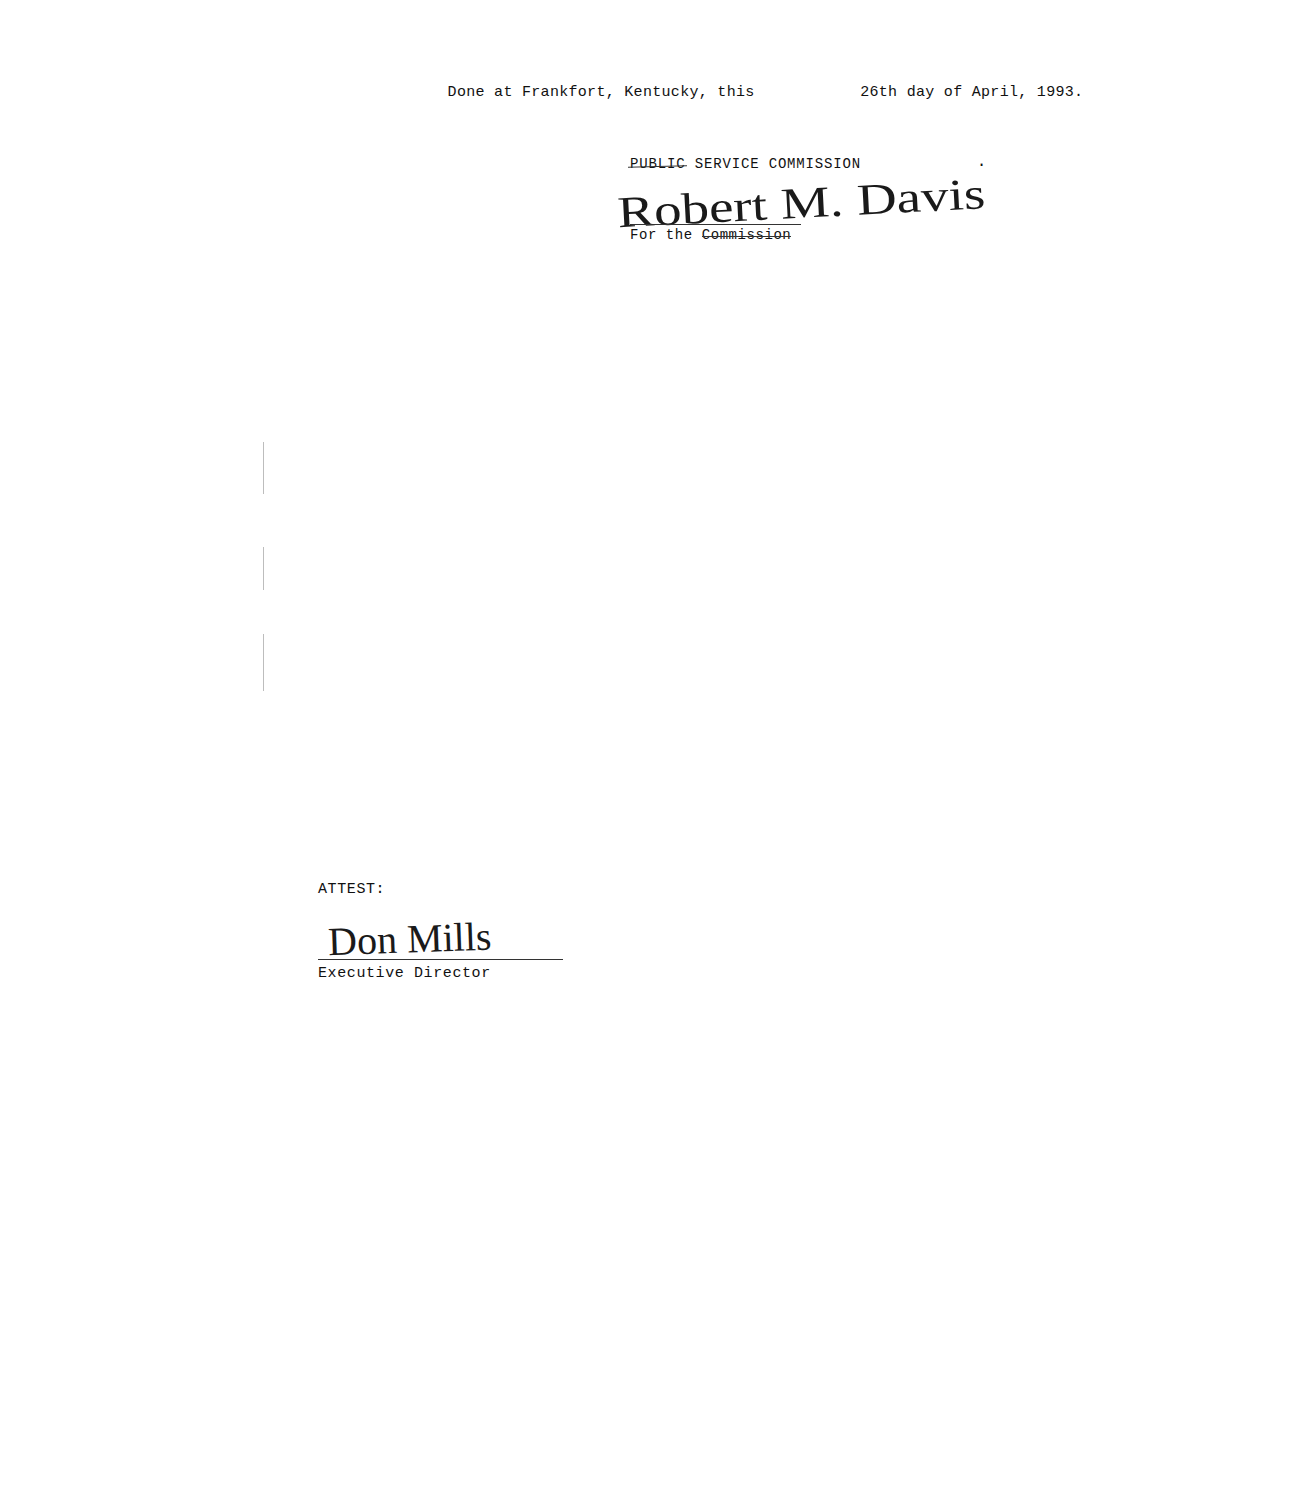Done at Frankfort, Kentucky, this 26th day of April, 1993.
PUBLIC SERVICE COMMISSION ·
Robert M. Davis
For the Commission
ATTEST:
Don Mills
Executive Director